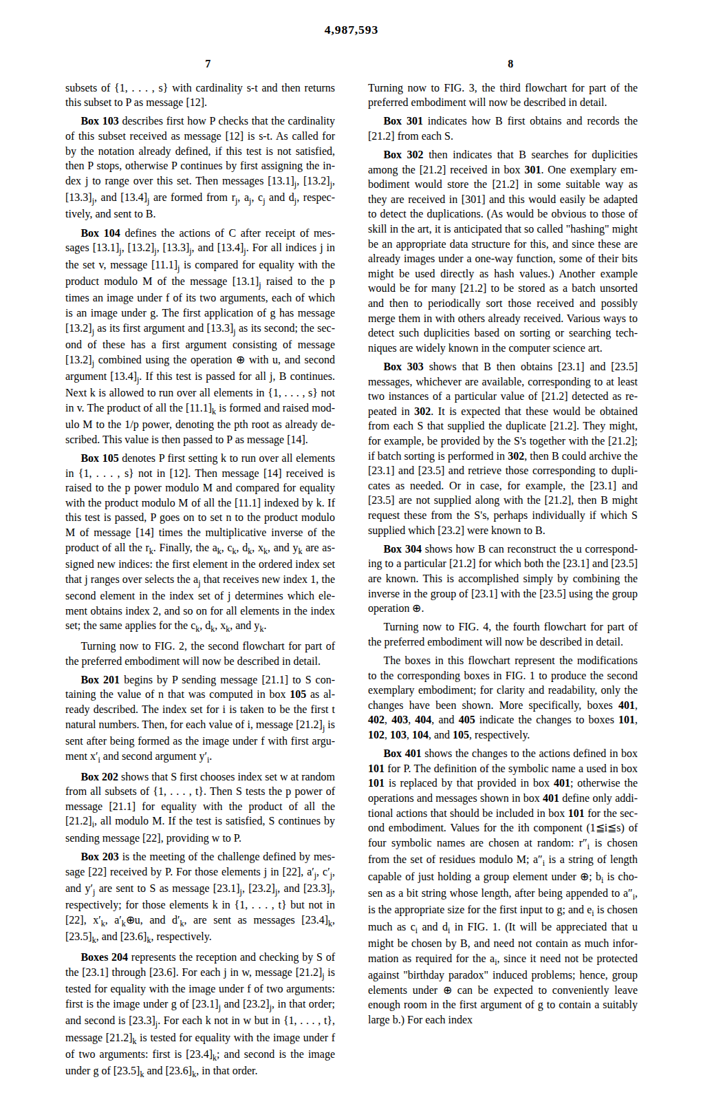4,987,593
7
subsets of {1, . . . , s} with cardinality s-t and then returns this subset to P as message [12].
Box 103 describes first how P checks that the cardinality of this subset received as message [12] is s-t. As called for by the notation already defined, if this test is not satisfied, then P stops, otherwise P continues by first assigning the index j to range over this set. Then messages [13.1]j, [13.2]j, [13.3]j, and [13.4]j are formed from rj, aj, cj and dj, respectively, and sent to B.
Box 104 defines the actions of C after receipt of messages [13.1]j, [13.2]j, [13.3]j, and [13.4]j. For all indices j in the set v, message [11.1]j is compared for equality with the product modulo M of the message [13.1]j raised to the p times an image under f of its two arguments, each of which is an image under g. The first application of g has message [13.2]j as its first argument and [13.3]j as its second; the second of these has a first argument consisting of message [13.2]j combined using the operation ⊕ with u, and second argument [13.4]j. If this test is passed for all j, B continues. Next k is allowed to run over all elements in {1, . . . , s} not in v. The product of all the [11.1]k is formed and raised modulo M to the 1/p power, denoting the pth root as already described. This value is then passed to P as message [14].
Box 105 denotes P first setting k to run over all elements in {1, . . . , s} not in [12]. Then message [14] received is raised to the p power modulo M and compared for equality with the product modulo M of all the [11.1] indexed by k. If this test is passed, P goes on to set n to the product modulo M of message [14] times the multiplicative inverse of the product of all the rk. Finally, the ak, ck, dk, xk, and yk are assigned new indices: the first element in the ordered index set that j ranges over selects the aj that receives new index 1, the second element in the index set of j determines which element obtains index 2, and so on for all elements in the index set; the same applies for the ck, dk, xk, and yk.
Turning now to FIG. 2, the second flowchart for part of the preferred embodiment will now be described in detail.
Box 201 begins by P sending message [21.1] to S containing the value of n that was computed in box 105 as already described. The index set for i is taken to be the first t natural numbers. Then, for each value of i, message [21.2]j is sent after being formed as the image under f with first argument x′i and second argument y′i.
Box 202 shows that S first chooses index set w at random from all subsets of {1, . . . , t}. Then S tests the p power of message [21.1] for equality with the product of all the [21.2]i, all modulo M. If the test is satisfied, S continues by sending message [22], providing w to P.
Box 203 is the meeting of the challenge defined by message [22] received by P. For those elements j in [22], a′j, c′j, and y′j are sent to S as message [23.1]j, [23.2]j, and [23.3]j, respectively; for those elements k in {1, . . . , t} but not in [22], x′k, a′k⊕u, and d′k, are sent as messages [23.4]k, [23.5]k, and [23.6]k, respectively.
Boxes 204 represents the reception and checking by S of the [23.1] through [23.6]. For each j in w, message [21.2]j is tested for equality with the image under f of two arguments: first is the image under g of [23.1]j and [23.2]j, in that order; and second is [23.3]j. For each k not in w but in {1, . . . , t}, message [21.2]k is tested for equality with the image under f of two arguments: first is [23.4]k; and second is the image under g of [23.5]k and [23.6]k, in that order.
8
Turning now to FIG. 3, the third flowchart for part of the preferred embodiment will now be described in detail.
Box 301 indicates how B first obtains and records the [21.2] from each S.
Box 302 then indicates that B searches for duplicities among the [21.2] received in box 301. One exemplary embodiment would store the [21.2] in some suitable way as they are received in [301] and this would easily be adapted to detect the duplications. (As would be obvious to those of skill in the art, it is anticipated that so called "hashing" might be an appropriate data structure for this, and since these are already images under a one-way function, some of their bits might be used directly as hash values.) Another example would be for many [21.2] to be stored as a batch unsorted and then to periodically sort those received and possibly merge them in with others already received. Various ways to detect such duplicities based on sorting or searching techniques are widely known in the computer science art.
Box 303 shows that B then obtains [23.1] and [23.5] messages, whichever are available, corresponding to at least two instances of a particular value of [21.2] detected as repeated in 302. It is expected that these would be obtained from each S that supplied the duplicate [21.2]. They might, for example, be provided by the S's together with the [21.2]; if batch sorting is performed in 302, then B could archive the [23.1] and [23.5] and retrieve those corresponding to duplicates as needed. Or in case, for example, the [23.1] and [23.5] are not supplied along with the [21.2], then B might request these from the S's, perhaps individually if which S supplied which [23.2] were known to B.
Box 304 shows how B can reconstruct the u corresponding to a particular [21.2] for which both the [23.1] and [23.5] are known. This is accomplished simply by combining the inverse in the group of [23.1] with the [23.5] using the group operation ⊕.
Turning now to FIG. 4, the fourth flowchart for part of the preferred embodiment will now be described in detail.
The boxes in this flowchart represent the modifications to the corresponding boxes in FIG. 1 to produce the second exemplary embodiment; for clarity and readability, only the changes have been shown. More specifically, boxes 401, 402, 403, 404, and 405 indicate the changes to boxes 101, 102, 103, 104, and 105, respectively.
Box 401 shows the changes to the actions defined in box 101 for P. The definition of the symbolic name a used in box 101 is replaced by that provided in box 401; otherwise the operations and messages shown in box 401 define only additional actions that should be included in box 101 for the second embodiment. Values for the ith component (1≦i≦s) of four symbolic names are chosen at random: r″i is chosen from the set of residues modulo M; a″i is a string of length capable of just holding a group element under ⊕; bi is chosen as a bit string whose length, after being appended to a″i, is the appropriate size for the first input to g; and ei is chosen much as ci and di in FIG. 1. (It will be appreciated that u might be chosen by B, and need not contain as much information as required for the ai, since it need not be protected against "birthday paradox" induced problems; hence, group elements under ⊕ can be expected to conveniently leave enough room in the first argument of g to contain a suitably large b.) For each index